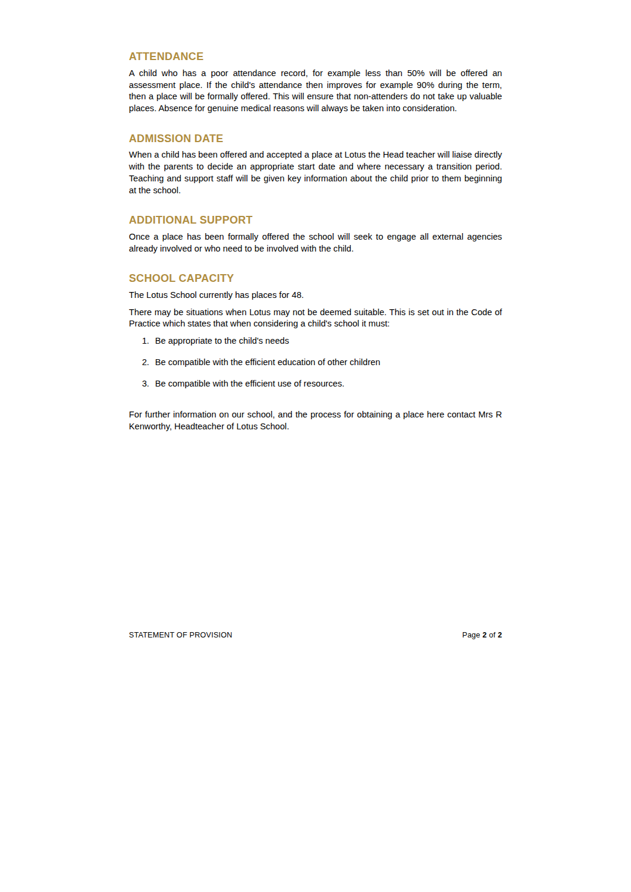Attendance
A child who has a poor attendance record, for example less than 50% will be offered an assessment place. If the child's attendance then improves for example 90% during the term, then a place will be formally offered. This will ensure that non-attenders do not take up valuable places. Absence for genuine medical reasons will always be taken into consideration.
Admission Date
When a child has been offered and accepted a place at Lotus the Head teacher will liaise directly with the parents to decide an appropriate start date and where necessary a transition period. Teaching and support staff will be given key information about the child prior to them beginning at the school.
Additional Support
Once a place has been formally offered the school will seek to engage all external agencies already involved or who need to be involved with the child.
School Capacity
The Lotus School currently has places for 48.
There may be situations when Lotus may not be deemed suitable. This is set out in the Code of Practice which states that when considering a child's school it must:
Be appropriate to the child's needs
Be compatible with the efficient education of other children
Be compatible with the efficient use of resources.
For further information on our school, and the process for obtaining a place here contact Mrs R Kenworthy, Headteacher of Lotus School.
STATEMENT OF PROVISION
Page 2 of 2